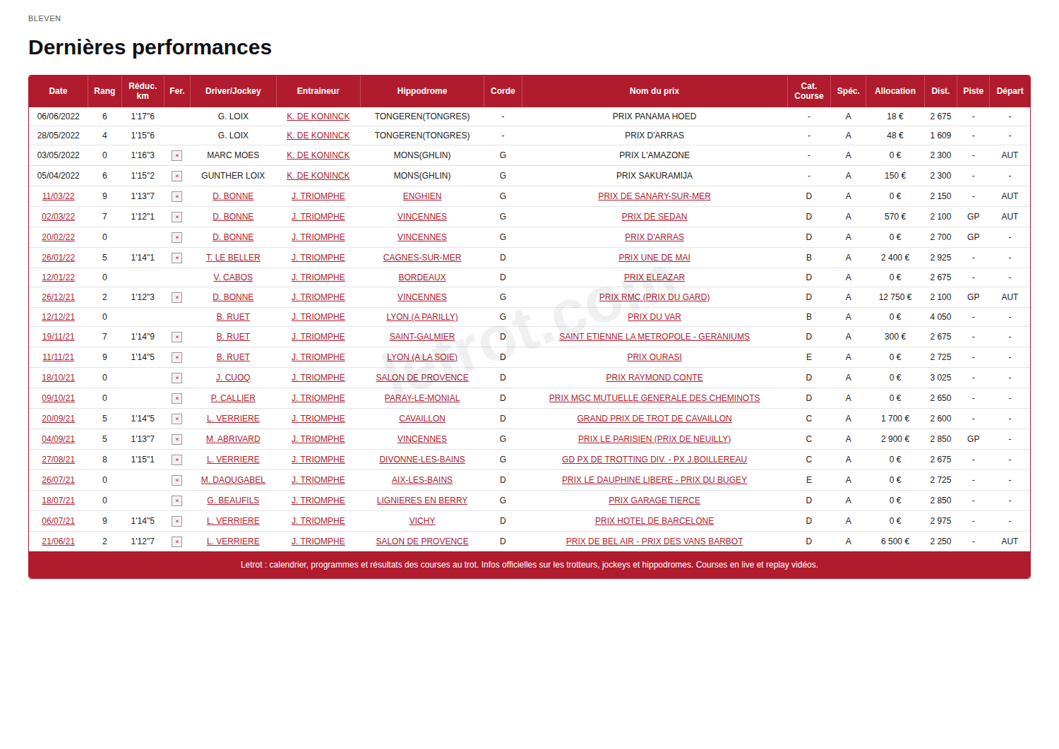BLEVEN
Dernières performances
letrot.com
| Date | Rang | Réduc. km | Fer. | Driver/Jockey | Entraineur | Hippodrome | Corde | Nom du prix | Cat. Course | Spéc. | Allocation | Dist. | Piste | Départ |
| --- | --- | --- | --- | --- | --- | --- | --- | --- | --- | --- | --- | --- | --- | --- |
| 06/06/2022 | 6 | 1'17"6 | | G. LOIX | K. DE KONINCK | TONGEREN(TONGRES) | - | PRIX PANAMA HOED | - | A | 18 € | 2 675 | - | - |
| 28/05/2022 | 4 | 1'15"6 | | G. LOIX | K. DE KONINCK | TONGEREN(TONGRES) | - | PRIX D'ARRAS | - | A | 48 € | 1 609 | - | - |
| 03/05/2022 | 0 | 1'16"3 | × | MARC MOES | K. DE KONINCK | MONS(GHLIN) | G | PRIX L'AMAZONE | - | A | 0 € | 2 300 | - | AUT |
| 05/04/2022 | 6 | 1'15"2 | × | GUNTHER LOIX | K. DE KONINCK | MONS(GHLIN) | G | PRIX SAKURAMIJA | - | A | 150 € | 2 300 | - | - |
| 11/03/22 | 9 | 1'13"7 | × | D. BONNE | J. TRIOMPHE | ENGHIEN | G | PRIX DE SANARY-SUR-MER | D | A | 0 € | 2 150 | - | AUT |
| 02/03/22 | 7 | 1'12"1 | × | D. BONNE | J. TRIOMPHE | VINCENNES | G | PRIX DE SEDAN | D | A | 570 € | 2 100 | GP | AUT |
| 20/02/22 | 0 | | × | D. BONNE | J. TRIOMPHE | VINCENNES | G | PRIX D'ARRAS | D | A | 0 € | 2 700 | GP | - |
| 26/01/22 | 5 | 1'14"1 | × | T. LE BELLER | J. TRIOMPHE | CAGNES-SUR-MER | D | PRIX UNE DE MAI | B | A | 2 400 € | 2 925 | - | - |
| 12/01/22 | 0 | | | V. CABOS | J. TRIOMPHE | BORDEAUX | D | PRIX ELEAZAR | D | A | 0 € | 2 675 | - | - |
| 26/12/21 | 2 | 1'12"3 | × | D. BONNE | J. TRIOMPHE | VINCENNES | G | PRIX RMC (PRIX DU GARD) | D | A | 12 750 € | 2 100 | GP | AUT |
| 12/12/21 | 0 | | | B. RUET | J. TRIOMPHE | LYON (A PARILLY) | G | PRIX DU VAR | B | A | 0 € | 4 050 | - | - |
| 19/11/21 | 7 | 1'14"9 | × | B. RUET | J. TRIOMPHE | SAINT-GALMIER | D | SAINT ETIENNE LA METROPOLE - GERANIUMS | D | A | 300 € | 2 675 | - | - |
| 11/11/21 | 9 | 1'14"5 | × | B. RUET | J. TRIOMPHE | LYON (A LA SOIE) | D | PRIX OURASI | E | A | 0 € | 2 725 | - | - |
| 18/10/21 | 0 | | × | J. CUOQ | J. TRIOMPHE | SALON DE PROVENCE | D | PRIX RAYMOND CONTE | D | A | 0 € | 3 025 | - | - |
| 09/10/21 | 0 | | × | P. CALLIER | J. TRIOMPHE | PARAY-LE-MONIAL | D | PRIX MGC MUTUELLE GENERALE DES CHEMINOTS | D | A | 0 € | 2 650 | - | - |
| 20/09/21 | 5 | 1'14"5 | × | L. VERRIERE | J. TRIOMPHE | CAVAILLON | D | GRAND PRIX DE TROT DE CAVAILLON | C | A | 1 700 € | 2 600 | - | - |
| 04/09/21 | 5 | 1'13"7 | × | M. ABRIVARD | J. TRIOMPHE | VINCENNES | G | PRIX LE PARISIEN (PRIX DE NEUILLY) | C | A | 2 900 € | 2 850 | GP | - |
| 27/08/21 | 8 | 1'15"1 | × | L. VERRIERE | J. TRIOMPHE | DIVONNE-LES-BAINS | G | GD PX DE TROTTING DIV. - PX J.BOILLEREAU | C | A | 0 € | 2 675 | - | - |
| 26/07/21 | 0 | | × | M. DAOUGABEL | J. TRIOMPHE | AIX-LES-BAINS | D | PRIX LE DAUPHINE LIBERE - PRIX DU BUGEY | E | A | 0 € | 2 725 | - | - |
| 18/07/21 | 0 | | × | G. BEAUFILS | J. TRIOMPHE | LIGNIERES EN BERRY | G | PRIX GARAGE TIERCE | D | A | 0 € | 2 850 | - | - |
| 06/07/21 | 9 | 1'14"5 | × | L. VERRIERE | J. TRIOMPHE | VICHY | D | PRIX HOTEL DE BARCELONE | D | A | 0 € | 2 975 | - | - |
| 21/06/21 | 2 | 1'12"7 | × | L. VERRIERE | J. TRIOMPHE | SALON DE PROVENCE | D | PRIX DE BEL AIR - PRIX DES VANS BARBOT | D | A | 6 500 € | 2 250 | - | AUT |
Letrot : calendrier, programmes et résultats des courses au trot. Infos officielles sur les trotteurs, jockeys et hippodromes. Courses en live et replay vidéos.